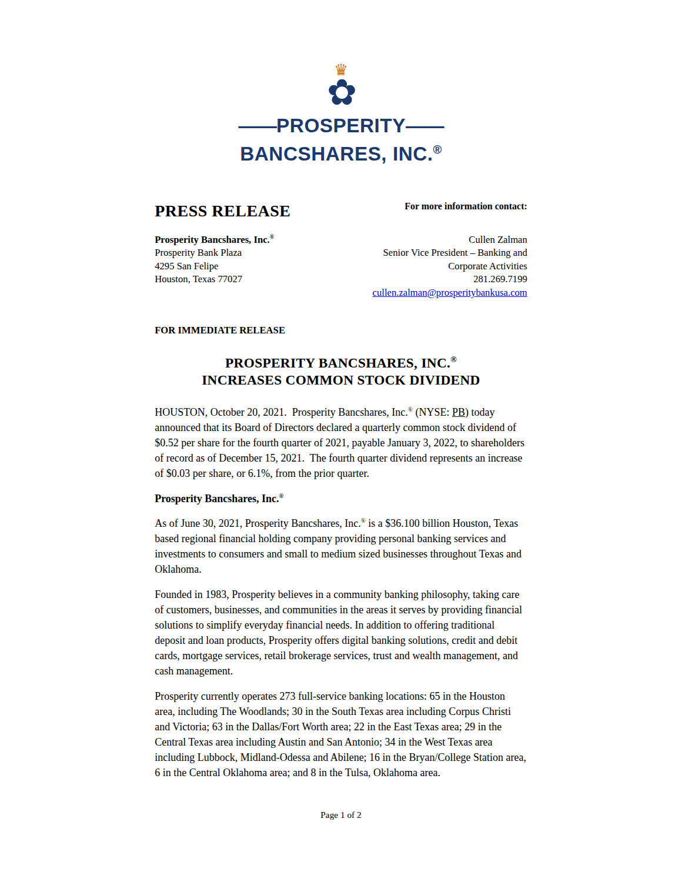♛
✿
——PROSPERITY——
BANCSHARES, INC.®
| PRESS RELEASE | For more information contact: |
| Prosperity Bancshares, Inc. ® Prosperity Bank Plaza 4295 San Felipe Houston, Texas 77027 | Cullen Zalman Senior Vice President – Banking and Corporate Activities 281.269.7199 cullen.zalman@prosperitybankusa.com |
FOR IMMEDIATE RELEASE
PROSPERITY BANCSHARES, INC.®
INCREASES COMMON STOCK DIVIDEND
HOUSTON, October 20, 2021. Prosperity Bancshares, Inc.® (NYSE: PB) today announced that its Board of Directors declared a quarterly common stock dividend of $0.52 per share for the fourth quarter of 2021, payable January 3, 2022, to shareholders of record as of December 15, 2021. The fourth quarter dividend represents an increase of $0.03 per share, or 6.1%, from the prior quarter.
Prosperity Bancshares, Inc.®
As of June 30, 2021, Prosperity Bancshares, Inc.® is a $36.100 billion Houston, Texas based regional financial holding company providing personal banking services and investments to consumers and small to medium sized businesses throughout Texas and Oklahoma.
Founded in 1983, Prosperity believes in a community banking philosophy, taking care of customers, businesses, and communities in the areas it serves by providing financial solutions to simplify everyday financial needs. In addition to offering traditional deposit and loan products, Prosperity offers digital banking solutions, credit and debit cards, mortgage services, retail brokerage services, trust and wealth management, and cash management.
Prosperity currently operates 273 full-service banking locations: 65 in the Houston area, including The Woodlands; 30 in the South Texas area including Corpus Christi and Victoria; 63 in the Dallas/Fort Worth area; 22 in the East Texas area; 29 in the Central Texas area including Austin and San Antonio; 34 in the West Texas area including Lubbock, Midland-Odessa and Abilene; 16 in the Bryan/College Station area, 6 in the Central Oklahoma area; and 8 in the Tulsa, Oklahoma area.
Page 1 of 2